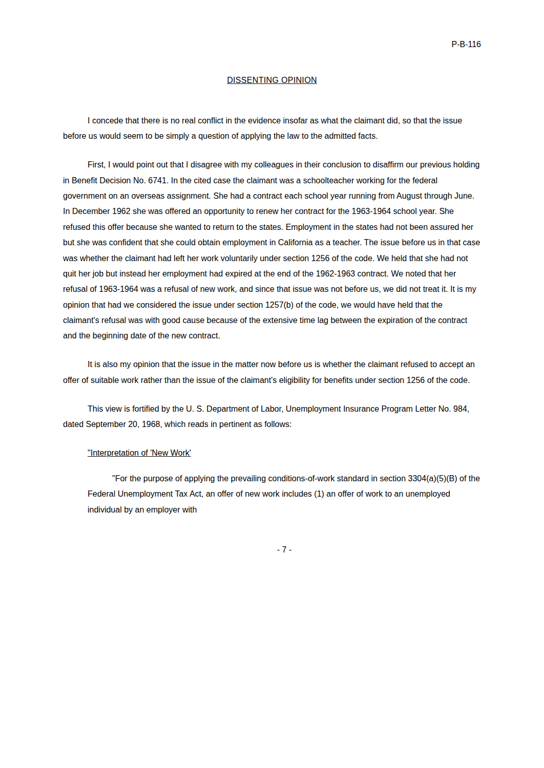P-B-116
DISSENTING OPINION
I concede that there is no real conflict in the evidence insofar as what the claimant did, so that the issue before us would seem to be simply a question of applying the law to the admitted facts.
First, I would point out that I disagree with my colleagues in their conclusion to disaffirm our previous holding in Benefit Decision No. 6741. In the cited case the claimant was a schoolteacher working for the federal government on an overseas assignment. She had a contract each school year running from August through June. In December 1962 she was offered an opportunity to renew her contract for the 1963-1964 school year. She refused this offer because she wanted to return to the states. Employment in the states had not been assured her but she was confident that she could obtain employment in California as a teacher. The issue before us in that case was whether the claimant had left her work voluntarily under section 1256 of the code. We held that she had not quit her job but instead her employment had expired at the end of the 1962-1963 contract. We noted that her refusal of 1963-1964 was a refusal of new work, and since that issue was not before us, we did not treat it. It is my opinion that had we considered the issue under section 1257(b) of the code, we would have held that the claimant's refusal was with good cause because of the extensive time lag between the expiration of the contract and the beginning date of the new contract.
It is also my opinion that the issue in the matter now before us is whether the claimant refused to accept an offer of suitable work rather than the issue of the claimant's eligibility for benefits under section 1256 of the code.
This view is fortified by the U. S. Department of Labor, Unemployment Insurance Program Letter No. 984, dated September 20, 1968, which reads in pertinent as follows:
"Interpretation of 'New Work'
"For the purpose of applying the prevailing conditions-of-work standard in section 3304(a)(5)(B) of the Federal Unemployment Tax Act, an offer of new work includes (1) an offer of work to an unemployed individual by an employer with
- 7 -